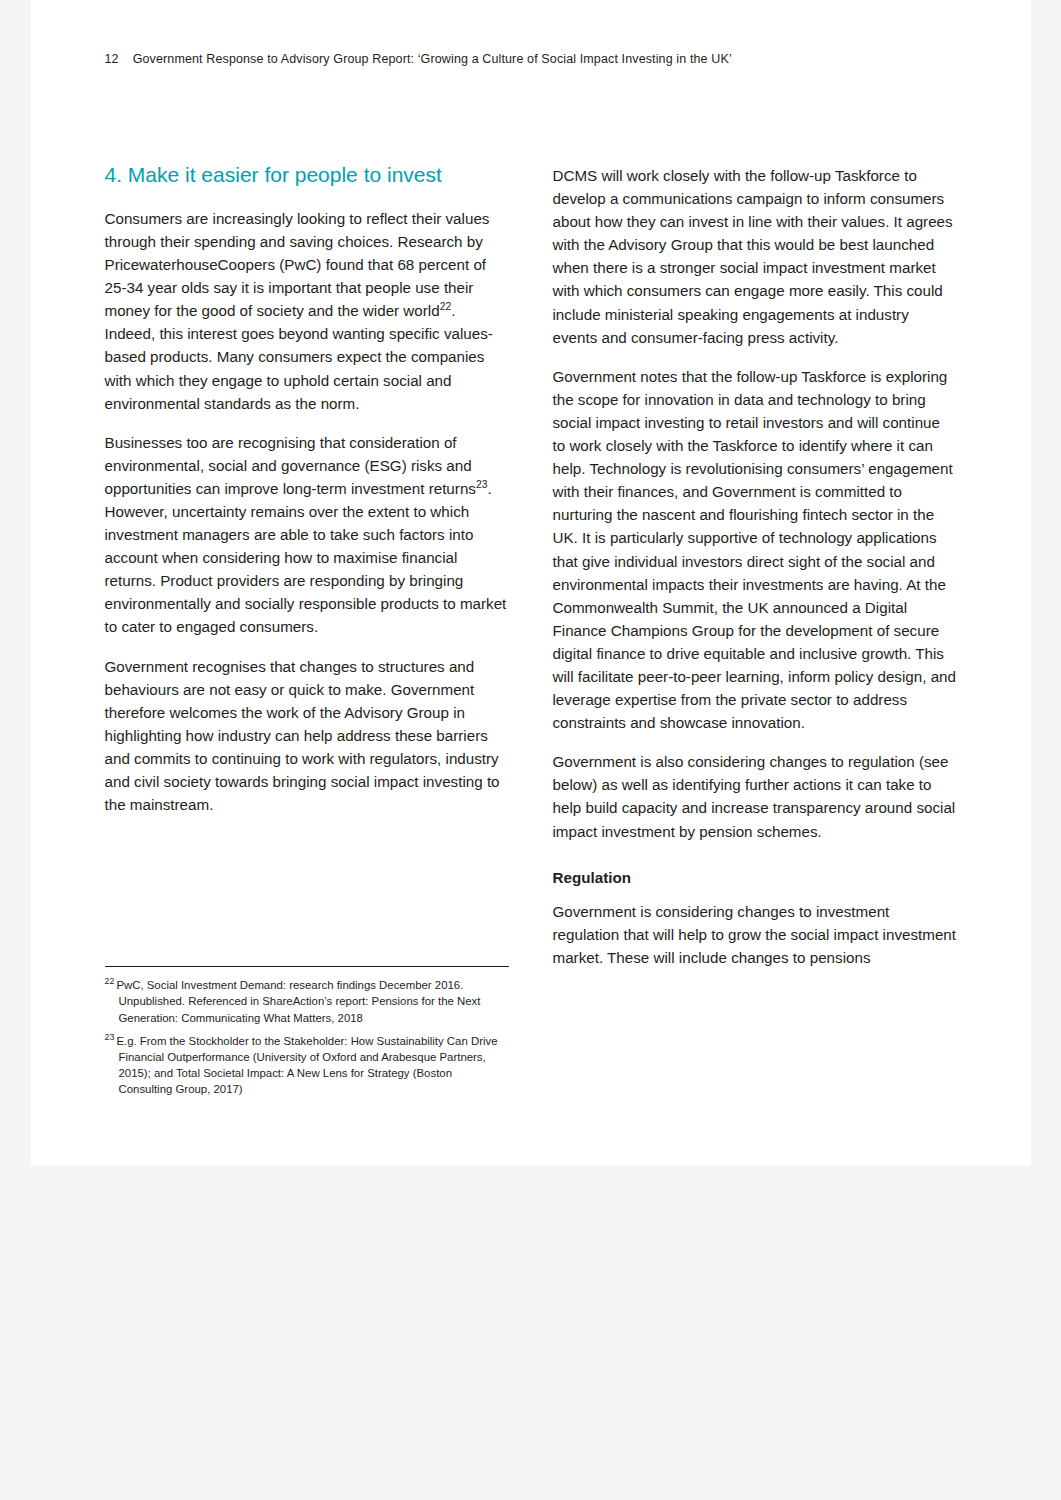12 Government Response to Advisory Group Report: ‘Growing a Culture of Social Impact Investing in the UK’
4. Make it easier for people to invest
Consumers are increasingly looking to reflect their values through their spending and saving choices. Research by PricewaterhouseCoopers (PwC) found that 68 percent of 25-34 year olds say it is important that people use their money for the good of society and the wider world22. Indeed, this interest goes beyond wanting specific values-based products. Many consumers expect the companies with which they engage to uphold certain social and environmental standards as the norm.
Businesses too are recognising that consideration of environmental, social and governance (ESG) risks and opportunities can improve long-term investment returns23. However, uncertainty remains over the extent to which investment managers are able to take such factors into account when considering how to maximise financial returns. Product providers are responding by bringing environmentally and socially responsible products to market to cater to engaged consumers.
Government recognises that changes to structures and behaviours are not easy or quick to make. Government therefore welcomes the work of the Advisory Group in highlighting how industry can help address these barriers and commits to continuing to work with regulators, industry and civil society towards bringing social impact investing to the mainstream.
22 PwC, Social Investment Demand: research findings December 2016. Unpublished. Referenced in ShareAction’s report: Pensions for the Next Generation: Communicating What Matters, 2018
23 E.g. From the Stockholder to the Stakeholder: How Sustainability Can Drive Financial Outperformance (University of Oxford and Arabesque Partners, 2015); and Total Societal Impact: A New Lens for Strategy (Boston Consulting Group, 2017)
DCMS will work closely with the follow-up Taskforce to develop a communications campaign to inform consumers about how they can invest in line with their values. It agrees with the Advisory Group that this would be best launched when there is a stronger social impact investment market with which consumers can engage more easily. This could include ministerial speaking engagements at industry events and consumer-facing press activity.
Government notes that the follow-up Taskforce is exploring the scope for innovation in data and technology to bring social impact investing to retail investors and will continue to work closely with the Taskforce to identify where it can help. Technology is revolutionising consumers’ engagement with their finances, and Government is committed to nurturing the nascent and flourishing fintech sector in the UK. It is particularly supportive of technology applications that give individual investors direct sight of the social and environmental impacts their investments are having. At the Commonwealth Summit, the UK announced a Digital Finance Champions Group for the development of secure digital finance to drive equitable and inclusive growth. This will facilitate peer-to-peer learning, inform policy design, and leverage expertise from the private sector to address constraints and showcase innovation.
Government is also considering changes to regulation (see below) as well as identifying further actions it can take to help build capacity and increase transparency around social impact investment by pension schemes.
Regulation
Government is considering changes to investment regulation that will help to grow the social impact investment market. These will include changes to pensions